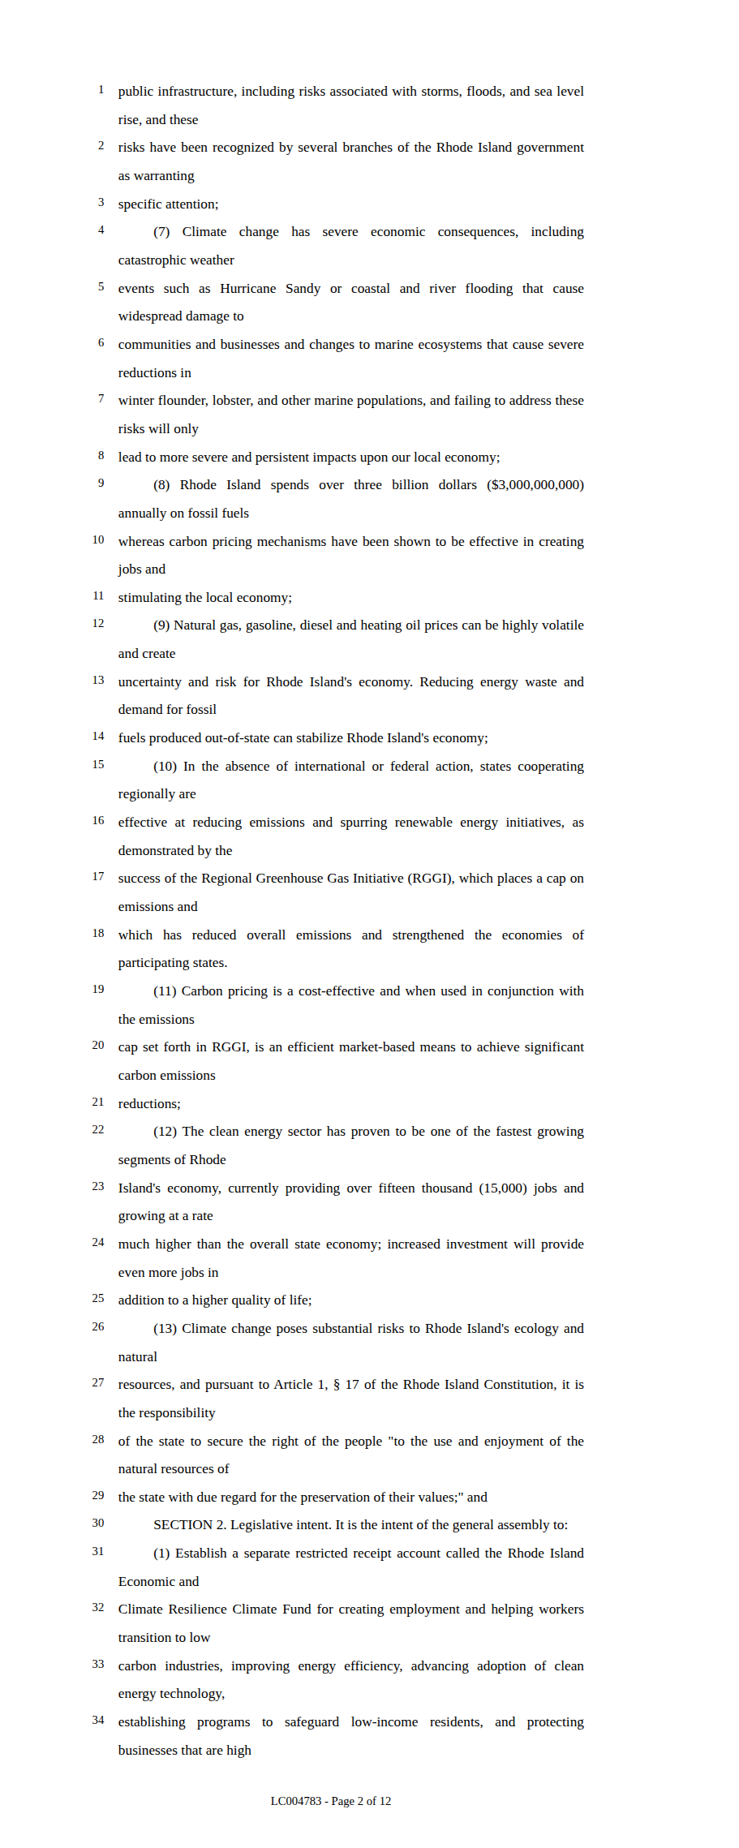1
public infrastructure, including risks associated with storms, floods, and sea level rise, and these
2
risks have been recognized by several branches of the Rhode Island government as warranting
3
specific attention;
4
(7) Climate change has severe economic consequences, including catastrophic weather
5
events such as Hurricane Sandy or coastal and river flooding that cause widespread damage to
6
communities and businesses and changes to marine ecosystems that cause severe reductions in
7
winter flounder, lobster, and other marine populations, and failing to address these risks will only
8
lead to more severe and persistent impacts upon our local economy;
9
(8) Rhode Island spends over three billion dollars ($3,000,000,000) annually on fossil fuels
10
whereas carbon pricing mechanisms have been shown to be effective in creating jobs and
11
stimulating the local economy;
12
(9) Natural gas, gasoline, diesel and heating oil prices can be highly volatile and create
13
uncertainty and risk for Rhode Island's economy. Reducing energy waste and demand for fossil
14
fuels produced out-of-state can stabilize Rhode Island's economy;
15
(10) In the absence of international or federal action, states cooperating regionally are
16
effective at reducing emissions and spurring renewable energy initiatives, as demonstrated by the
17
success of the Regional Greenhouse Gas Initiative (RGGI), which places a cap on emissions and
18
which has reduced overall emissions and strengthened the economies of participating states.
19
(11) Carbon pricing is a cost-effective and when used in conjunction with the emissions
20
cap set forth in RGGI, is an efficient market-based means to achieve significant carbon emissions
21
reductions;
22
(12) The clean energy sector has proven to be one of the fastest growing segments of Rhode
23
Island's economy, currently providing over fifteen thousand (15,000) jobs and growing at a rate
24
much higher than the overall state economy; increased investment will provide even more jobs in
25
addition to a higher quality of life;
26
(13) Climate change poses substantial risks to Rhode Island's ecology and natural
27
resources, and pursuant to Article 1, § 17 of the Rhode Island Constitution, it is the responsibility
28
of the state to secure the right of the people "to the use and enjoyment of the natural resources of
29
the state with due regard for the preservation of their values;" and
30
SECTION 2. Legislative intent. It is the intent of the general assembly to:
31
(1) Establish a separate restricted receipt account called the Rhode Island Economic and
32
Climate Resilience Climate Fund for creating employment and helping workers transition to low
33
carbon industries, improving energy efficiency, advancing adoption of clean energy technology,
34
establishing programs to safeguard low-income residents, and protecting businesses that are high
LC004783 - Page 2 of 12